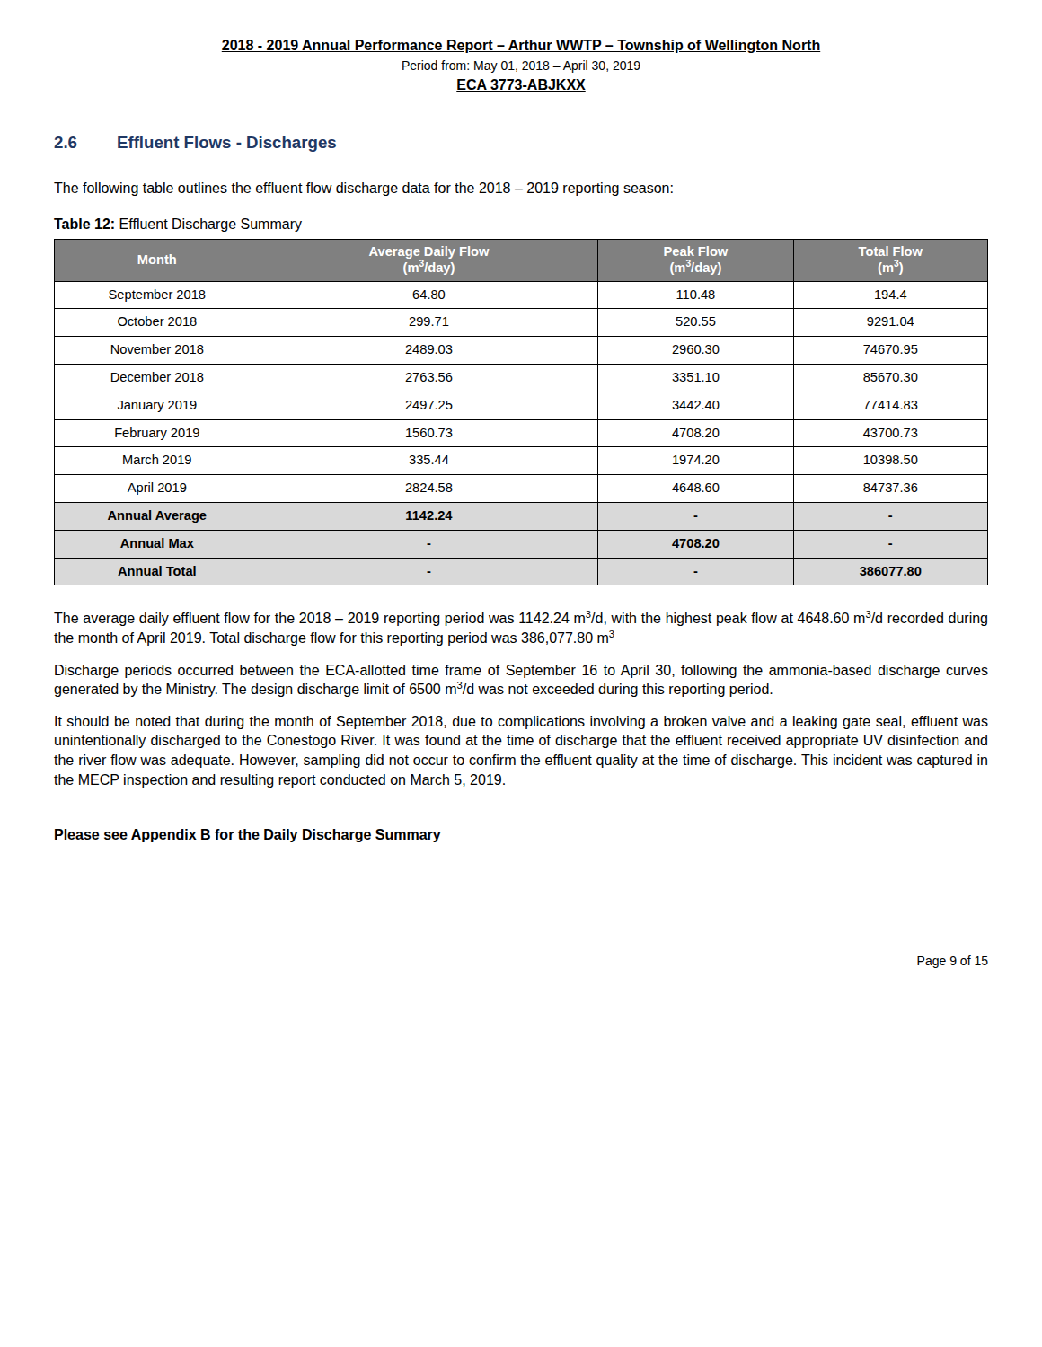2018 - 2019 Annual Performance Report – Arthur WWTP – Township of Wellington North
Period from: May 01, 2018 – April 30, 2019
ECA 3773-ABJKXX
2.6 Effluent Flows - Discharges
The following table outlines the effluent flow discharge data for the 2018 – 2019 reporting season:
Table 12: Effluent Discharge Summary
| Month | Average Daily Flow (m 3 /day) | Peak Flow (m 3 /day) | Total Flow (m 3 ) |
| --- | --- | --- | --- |
| September 2018 | 64.80 | 110.48 | 194.4 |
| October 2018 | 299.71 | 520.55 | 9291.04 |
| November 2018 | 2489.03 | 2960.30 | 74670.95 |
| December 2018 | 2763.56 | 3351.10 | 85670.30 |
| January 2019 | 2497.25 | 3442.40 | 77414.83 |
| February 2019 | 1560.73 | 4708.20 | 43700.73 |
| March 2019 | 335.44 | 1974.20 | 10398.50 |
| April 2019 | 2824.58 | 4648.60 | 84737.36 |
| Annual Average | 1142.24 | - | - |
| Annual Max | - | 4708.20 | - |
| Annual Total | - | - | 386077.80 |
The average daily effluent flow for the 2018 – 2019 reporting period was 1142.24 m3/d, with the highest peak flow at 4648.60 m3/d recorded during the month of April 2019. Total discharge flow for this reporting period was 386,077.80 m3
Discharge periods occurred between the ECA-allotted time frame of September 16 to April 30, following the ammonia-based discharge curves generated by the Ministry. The design discharge limit of 6500 m3/d was not exceeded during this reporting period.
It should be noted that during the month of September 2018, due to complications involving a broken valve and a leaking gate seal, effluent was unintentionally discharged to the Conestogo River. It was found at the time of discharge that the effluent received appropriate UV disinfection and the river flow was adequate. However, sampling did not occur to confirm the effluent quality at the time of discharge. This incident was captured in the MECP inspection and resulting report conducted on March 5, 2019.
Please see Appendix B for the Daily Discharge Summary
Page 9 of 15